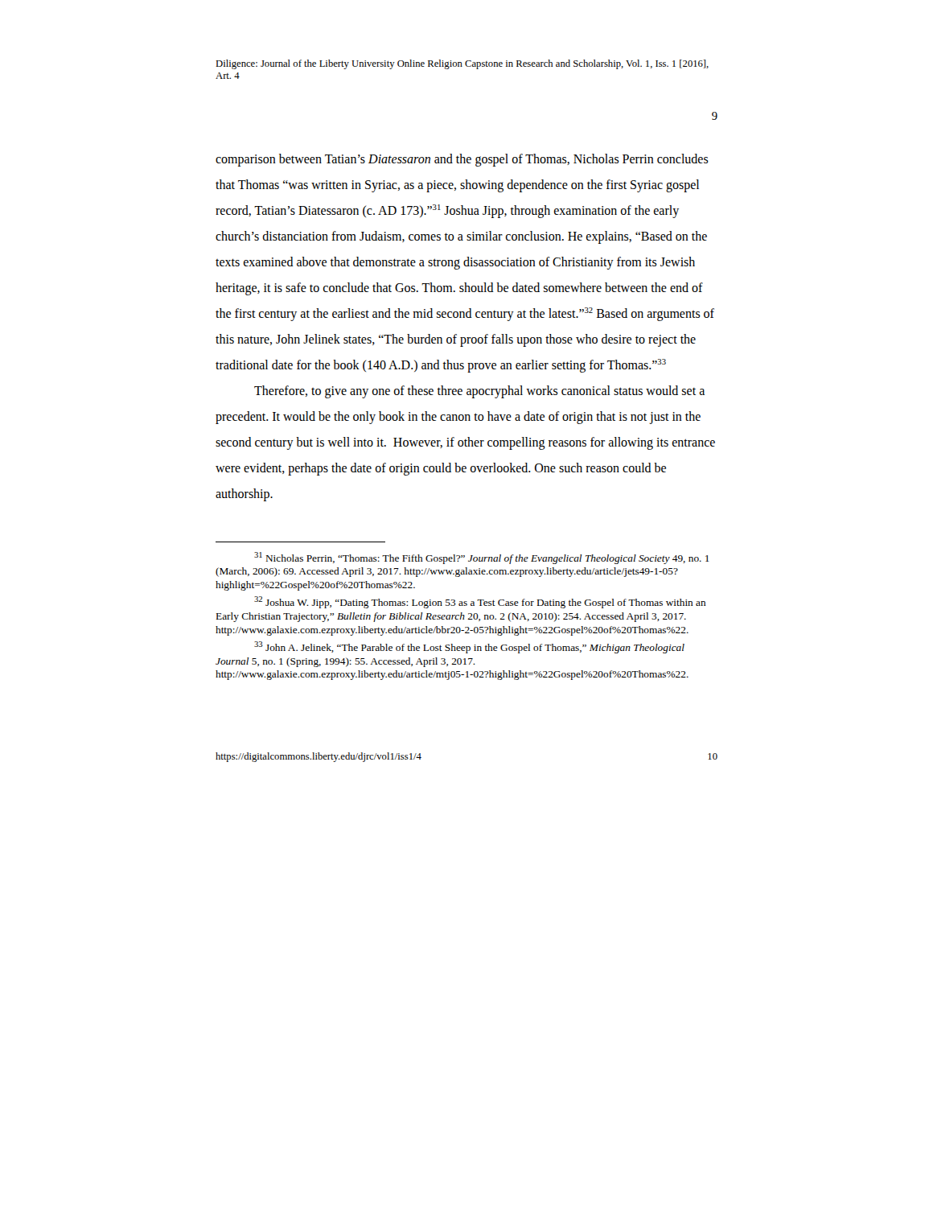Diligence: Journal of the Liberty University Online Religion Capstone in Research and Scholarship, Vol. 1, Iss. 1 [2016], Art. 4
9
comparison between Tatian’s Diatessaron and the gospel of Thomas, Nicholas Perrin concludes that Thomas “was written in Syriac, as a piece, showing dependence on the first Syriac gospel record, Tatian’s Diatessaron (c. AD 173).”31 Joshua Jipp, through examination of the early church’s distanciation from Judaism, comes to a similar conclusion. He explains, “Based on the texts examined above that demonstrate a strong disassociation of Christianity from its Jewish heritage, it is safe to conclude that Gos. Thom. should be dated somewhere between the end of the first century at the earliest and the mid second century at the latest.”32 Based on arguments of this nature, John Jelinek states, “The burden of proof falls upon those who desire to reject the traditional date for the book (140 A.D.) and thus prove an earlier setting for Thomas.”33
Therefore, to give any one of these three apocryphal works canonical status would set a precedent. It would be the only book in the canon to have a date of origin that is not just in the second century but is well into it. However, if other compelling reasons for allowing its entrance were evident, perhaps the date of origin could be overlooked. One such reason could be authorship.
31 Nicholas Perrin, “Thomas: The Fifth Gospel?” Journal of the Evangelical Theological Society 49, no. 1 (March, 2006): 69. Accessed April 3, 2017. http://www.galaxie.com.ezproxy.liberty.edu/article/jets49-1-05?highlight=%22Gospel%20of%20Thomas%22.
32 Joshua W. Jipp, “Dating Thomas: Logion 53 as a Test Case for Dating the Gospel of Thomas within an Early Christian Trajectory,” Bulletin for Biblical Research 20, no. 2 (NA, 2010): 254. Accessed April 3, 2017. http://www.galaxie.com.ezproxy.liberty.edu/article/bbr20-2-05?highlight=%22Gospel%20of%20Thomas%22.
33 John A. Jelinek, “The Parable of the Lost Sheep in the Gospel of Thomas,” Michigan Theological Journal 5, no. 1 (Spring, 1994): 55. Accessed, April 3, 2017. http://www.galaxie.com.ezproxy.liberty.edu/article/mtj05-1-02?highlight=%22Gospel%20of%20Thomas%22.
https://digitalcommons.liberty.edu/djrc/vol1/iss1/4 10